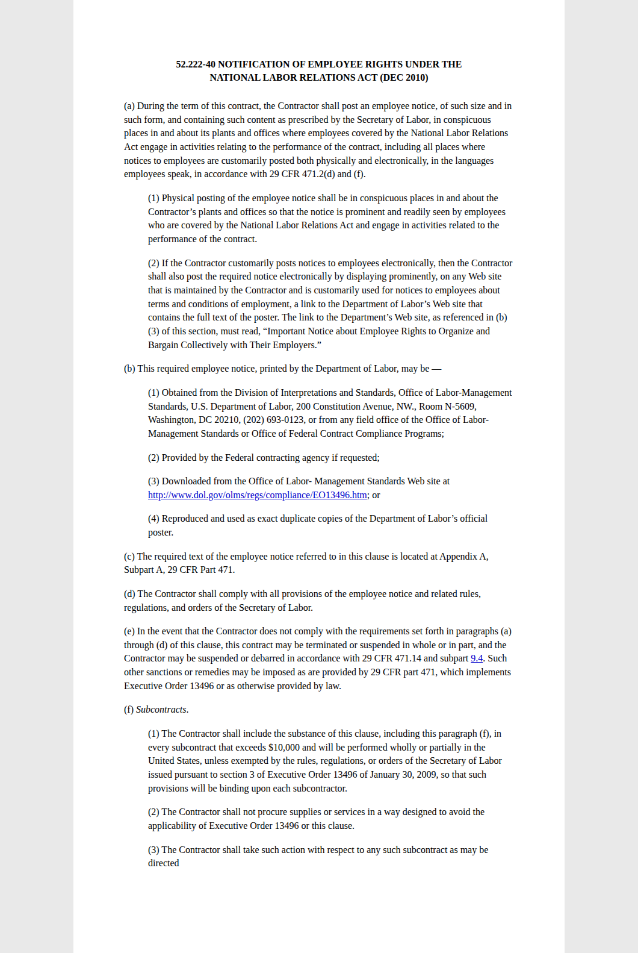52.222-40 NOTIFICATION OF EMPLOYEE RIGHTS UNDER THE
NATIONAL LABOR RELATIONS ACT (DEC 2010)
(a) During the term of this contract, the Contractor shall post an employee notice, of such size and in such form, and containing such content as prescribed by the Secretary of Labor, in conspicuous places in and about its plants and offices where employees covered by the National Labor Relations Act engage in activities relating to the performance of the contract, including all places where notices to employees are customarily posted both physically and electronically, in the languages employees speak, in accordance with 29 CFR 471.2(d) and (f).
(1) Physical posting of the employee notice shall be in conspicuous places in and about the Contractor’s plants and offices so that the notice is prominent and readily seen by employees who are covered by the National Labor Relations Act and engage in activities related to the performance of the contract.
(2) If the Contractor customarily posts notices to employees electronically, then the Contractor shall also post the required notice electronically by displaying prominently, on any Web site that is maintained by the Contractor and is customarily used for notices to employees about terms and conditions of employment, a link to the Department of Labor’s Web site that contains the full text of the poster. The link to the Department’s Web site, as referenced in (b)(3) of this section, must read, “Important Notice about Employee Rights to Organize and Bargain Collectively with Their Employers.”
(b) This required employee notice, printed by the Department of Labor, may be —
(1) Obtained from the Division of Interpretations and Standards, Office of Labor-Management Standards, U.S. Department of Labor, 200 Constitution Avenue, NW., Room N-5609, Washington, DC 20210, (202) 693-0123, or from any field office of the Office of Labor-Management Standards or Office of Federal Contract Compliance Programs;
(2) Provided by the Federal contracting agency if requested;
(3) Downloaded from the Office of Labor- Management Standards Web site at http://www.dol.gov/olms/regs/compliance/EO13496.htm; or
(4) Reproduced and used as exact duplicate copies of the Department of Labor’s official poster.
(c) The required text of the employee notice referred to in this clause is located at Appendix A, Subpart A, 29 CFR Part 471.
(d) The Contractor shall comply with all provisions of the employee notice and related rules, regulations, and orders of the Secretary of Labor.
(e) In the event that the Contractor does not comply with the requirements set forth in paragraphs (a) through (d) of this clause, this contract may be terminated or suspended in whole or in part, and the Contractor may be suspended or debarred in accordance with 29 CFR 471.14 and subpart 9.4. Such other sanctions or remedies may be imposed as are provided by 29 CFR part 471, which implements Executive Order 13496 or as otherwise provided by law.
(f) Subcontracts.
(1) The Contractor shall include the substance of this clause, including this paragraph (f), in every subcontract that exceeds $10,000 and will be performed wholly or partially in the United States, unless exempted by the rules, regulations, or orders of the Secretary of Labor issued pursuant to section 3 of Executive Order 13496 of January 30, 2009, so that such provisions will be binding upon each subcontractor.
(2) The Contractor shall not procure supplies or services in a way designed to avoid the applicability of Executive Order 13496 or this clause.
(3) The Contractor shall take such action with respect to any such subcontract as may be directed